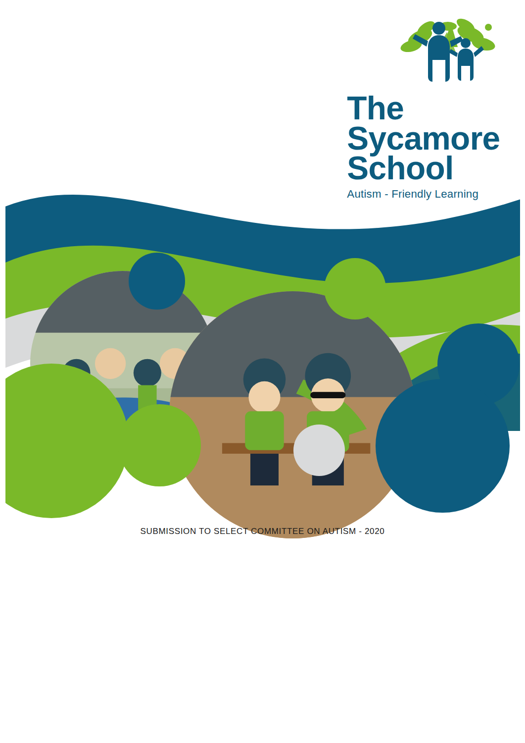The Sycamore School
Autism - Friendly Learning
SUBMISSION TO SELECT COMMITTEE ON AUTISM - 2020